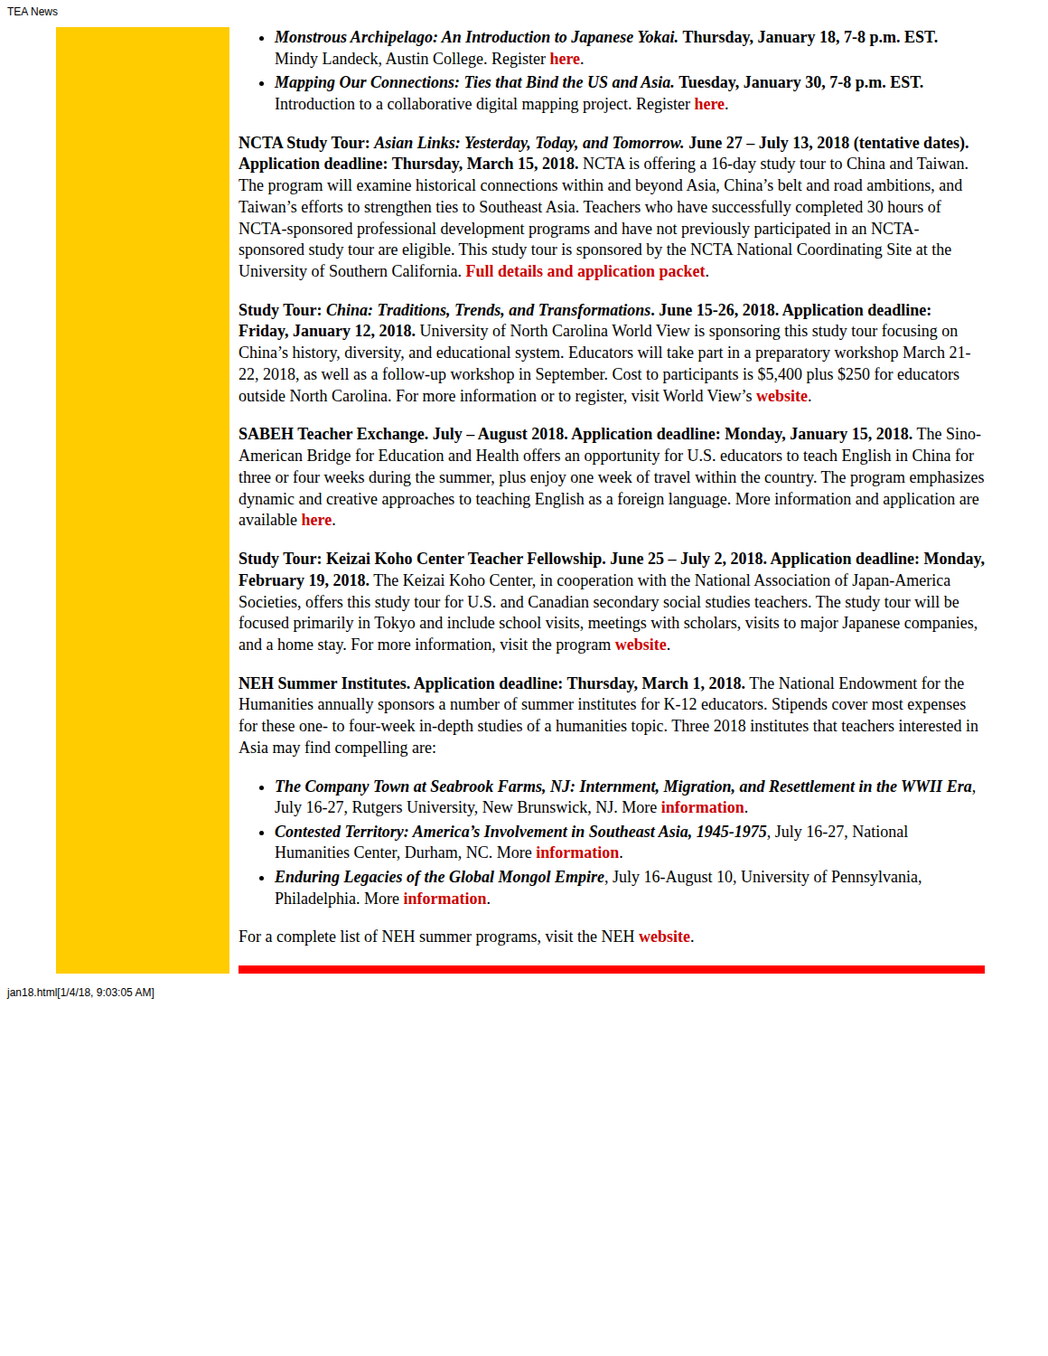TEA News
| | | Monstrous Archipelago: An Introduction to Japanese Yokai. Thursday, January 18, 7-8 p.m. EST. Mindy Landeck, Austin College. Register here . Mapping Our Connections: Ties that Bind the US and Asia. Tuesday, January 30, 7-8 p.m. EST. Introduction to a collaborative digital mapping project. Register here . NCTA Study Tour: Asian Links: Yesterday, Today, and Tomorrow. June 27 – July 13, 2018 (tentative dates). Application deadline: Thursday, March 15, 2018. NCTA is offering a 16-day study tour to China and Taiwan. The program will examine historical connections within and beyond Asia, China’s belt and road ambitions, and Taiwan’s efforts to strengthen ties to Southeast Asia. Teachers who have successfully completed 30 hours of NCTA-sponsored professional development programs and have not previously participated in an NCTA-sponsored study tour are eligible. This study tour is sponsored by the NCTA National Coordinating Site at the University of Southern California. Full details and application packet . Study Tour: China: Traditions, Trends, and Transformations . June 15-26, 2018. Application deadline: Friday, January 12, 2018. University of North Carolina World View is sponsoring this study tour focusing on China’s history, diversity, and educational system. Educators will take part in a preparatory workshop March 21-22, 2018, as well as a follow-up workshop in September. Cost to participants is $5,400 plus $250 for educators outside North Carolina. For more information or to register, visit World View’s website . SABEH Teacher Exchange. July – August 2018. Application deadline: Monday, January 15, 2018. The Sino-American Bridge for Education and Health offers an opportunity for U.S. educators to teach English in China for three or four weeks during the summer, plus enjoy one week of travel within the country. The program emphasizes dynamic and creative approaches to teaching English as a foreign language. More information and application are available here . Study Tour: Keizai Koho Center Teacher Fellowship. June 25 – July 2, 2018. Application deadline: Monday, February 19, 2018. The Keizai Koho Center, in cooperation with the National Association of Japan-America Societies, offers this study tour for U.S. and Canadian secondary social studies teachers. The study tour will be focused primarily in Tokyo and include school visits, meetings with scholars, visits to major Japanese companies, and a home stay. For more information, visit the program website . NEH Summer Institutes. Application deadline: Thursday, March 1, 2018. The National Endowment for the Humanities annually sponsors a number of summer institutes for K-12 educators. Stipends cover most expenses for these one- to four-week in-depth studies of a humanities topic. Three 2018 institutes that teachers interested in Asia may find compelling are: The Company Town at Seabrook Farms, NJ: Internment, Migration, and Resettlement in the WWII Era , July 16-27, Rutgers University, New Brunswick, NJ. More information . Contested Territory: America’s Involvement in Southeast Asia, 1945-1975 , July 16-27, National Humanities Center, Durham, NC. More information . Enduring Legacies of the Global Mongol Empire , July 16-August 10, University of Pennsylvania, Philadelphia. More information . For a complete list of NEH summer programs, visit the NEH website . |
jan18.html[1/4/18, 9:03:05 AM]